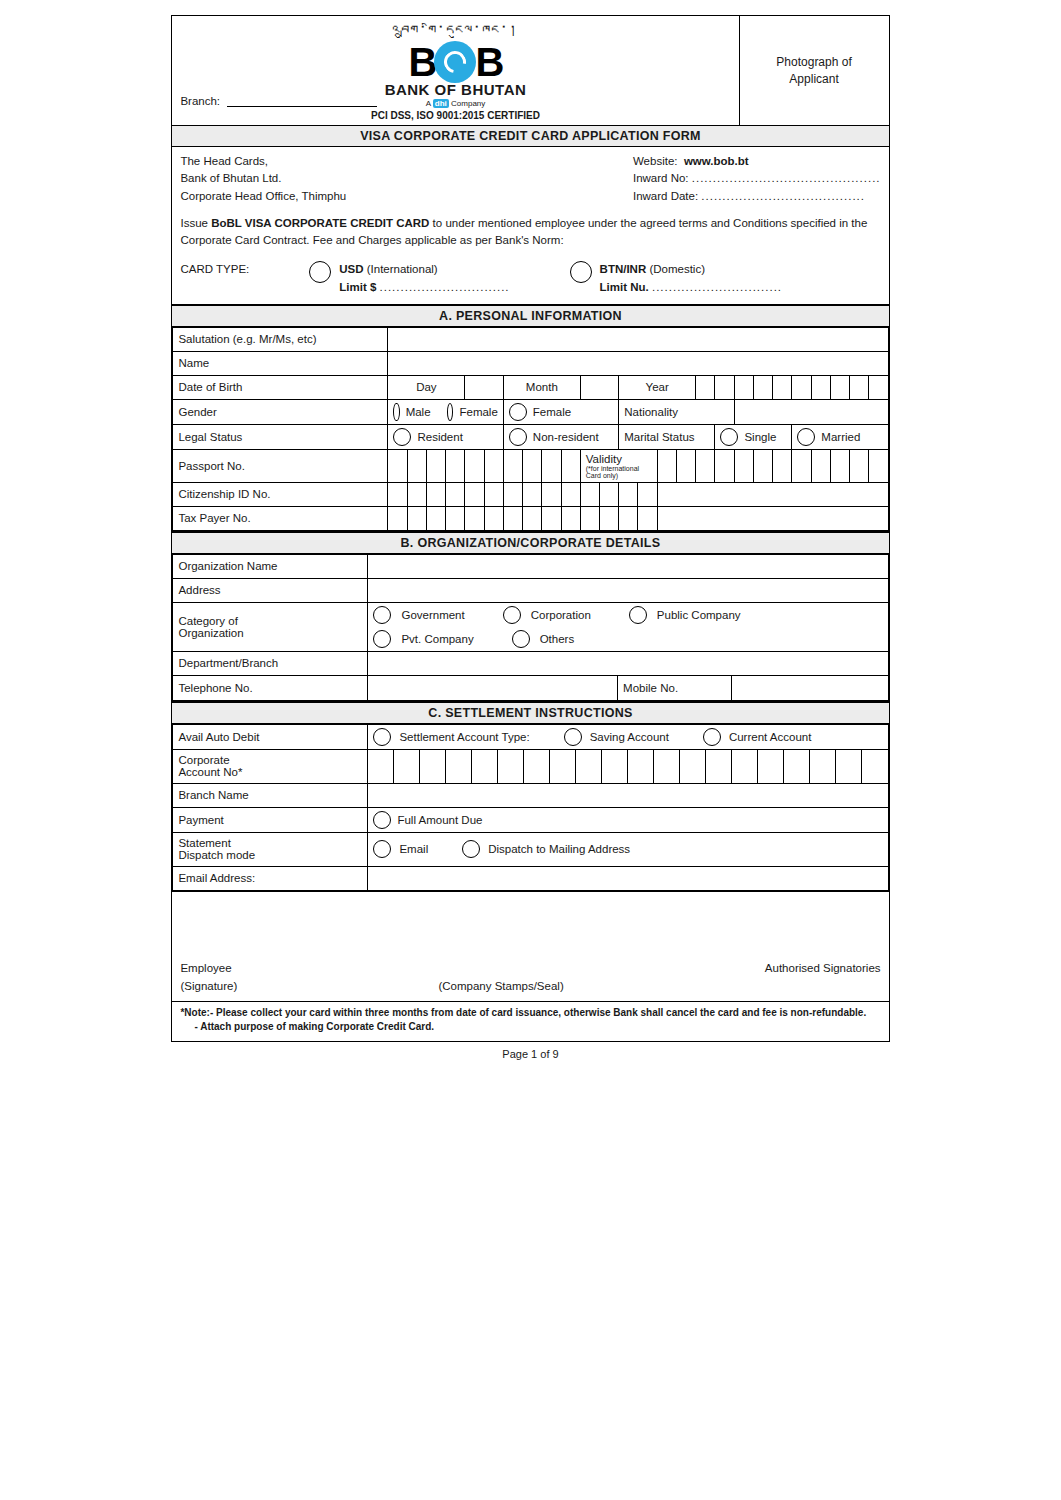འབྲུག་གི་དངུལ་ཁང་།
B B
BANK OF BHUTAN
A dhi Company
PCI DSS, ISO 9001:2015 CERTIFIED
Branch:
Photograph of
Applicant
VISA CORPORATE CREDIT CARD APPLICATION FORM
The Head Cards,
Bank of Bhutan Ltd.
Corporate Head Office, Thimphu
Website: www.bob.bt
Inward No: .............................................
Inward Date: .......................................
Issue BoBL VISA CORPORATE CREDIT CARD to under mentioned employee under the agreed terms and Conditions specified in the Corporate Card Contract. Fee and Charges applicable as per Bank's Norm:
CARD TYPE:
USD (International)
Limit $ ...............................
BTN/INR (Domestic)
Limit Nu. ...............................
A. PERSONAL INFORMATION
| Salutation (e.g. Mr/Ms, etc) | |
| Name | |
| Date of Birth | Day | | Month | | Year | | | | | | | | | | |
| Gender | Male Female | Female | Nationality | |
| Legal Status | Resident | Non-resident | Marital Status | Single | Married |
| Passport No. | | | | | | | | | | | Validity (*for international Card only) | | | | | | | | | | | | |
| Citizenship ID No. | | | | | | | | | | | | | | | |
| Tax Payer No. | | | | | | | | | | | | | | | |
B. ORGANIZATION/CORPORATE DETAILS
| Organization Name | |
| Address | |
| Category of Organization | Government Corporation Public Company Pvt. Company Others |
| Department/Branch | |
| Telephone No. | / / Mobile No. / / |
C. SETTLEMENT INSTRUCTIONS
| Avail Auto Debit | Settlement Account Type: Saving Account Current Account |
| Corporate Account No* | | | | | | | | | | | | | | | | | | | | |
| Branch Name | |
| Payment | Full Amount Due |
| Statement Dispatch mode | Email Dispatch to Mailing Address |
| Email Address: | |
Employee
(Signature)
(Company Stamps/Seal)
Authorised Signatories
*Note:- Please collect your card within three months from date of card issuance, otherwise Bank shall cancel the card and fee is non-refundable.
- Attach purpose of making Corporate Credit Card.
Page 1 of 9